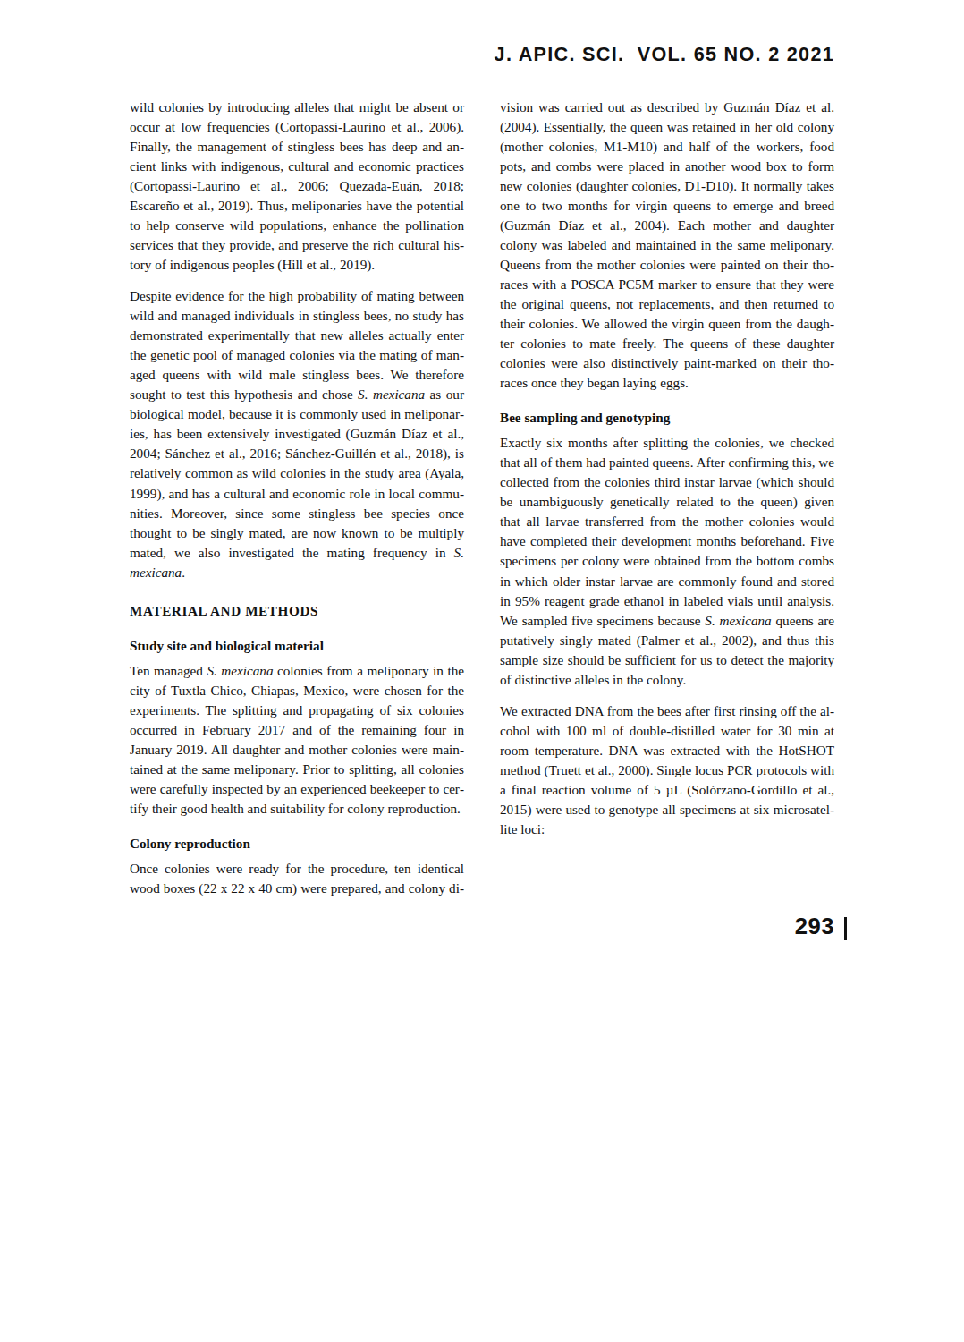J. Apic. Sci. Vol. 65 No. 2 2021
wild colonies by introducing alleles that might be absent or occur at low frequencies (Cortopassi-Laurino et al., 2006). Finally, the management of stingless bees has deep and ancient links with indigenous, cultural and economic practices (Cortopassi-Laurino et al., 2006; Quezada-Euán, 2018; Escareño et al., 2019). Thus, meliponaries have the potential to help conserve wild populations, enhance the pollination services that they provide, and preserve the rich cultural history of indigenous peoples (Hill et al., 2019).
Despite evidence for the high probability of mating between wild and managed individuals in stingless bees, no study has demonstrated experimentally that new alleles actually enter the genetic pool of managed colonies via the mating of managed queens with wild male stingless bees. We therefore sought to test this hypothesis and chose S. mexicana as our biological model, because it is commonly used in meliponaries, has been extensively investigated (Guzmán Díaz et al., 2004; Sánchez et al., 2016; Sánchez-Guillén et al., 2018), is relatively common as wild colonies in the study area (Ayala, 1999), and has a cultural and economic role in local communities. Moreover, since some stingless bee species once thought to be singly mated, are now known to be multiply mated, we also investigated the mating frequency in S. mexicana.
Material and Methods
Study site and biological material
Ten managed S. mexicana colonies from a meliponary in the city of Tuxtla Chico, Chiapas, Mexico, were chosen for the experiments. The splitting and propagating of six colonies occurred in February 2017 and of the remaining four in January 2019. All daughter and mother colonies were maintained at the same meliponary. Prior to splitting, all colonies were carefully inspected by an experienced beekeeper to certify their good health and suitability for colony reproduction.
Colony reproduction
Once colonies were ready for the procedure, ten identical wood boxes (22 x 22 x 40 cm) were prepared, and colony division was carried out as described by Guzmán Díaz et al. (2004). Essentially, the queen was retained in her old colony (mother colonies, M1-M10) and half of the workers, food pots, and combs were placed in another wood box to form new colonies (daughter colonies, D1-D10). It normally takes one to two months for virgin queens to emerge and breed (Guzmán Díaz et al., 2004). Each mother and daughter colony was labeled and maintained in the same meliponary. Queens from the mother colonies were painted on their thoraces with a POSCA PC5M marker to ensure that they were the original queens, not replacements, and then returned to their colonies. We allowed the virgin queen from the daughter colonies to mate freely. The queens of these daughter colonies were also distinctively paint-marked on their thoraces once they began laying eggs.
Bee sampling and genotyping
Exactly six months after splitting the colonies, we checked that all of them had painted queens. After confirming this, we collected from the colonies third instar larvae (which should be unambiguously genetically related to the queen) given that all larvae transferred from the mother colonies would have completed their development months beforehand. Five specimens per colony were obtained from the bottom combs in which older instar larvae are commonly found and stored in 95% reagent grade ethanol in labeled vials until analysis. We sampled five specimens because S. mexicana queens are putatively singly mated (Palmer et al., 2002), and thus this sample size should be sufficient for us to detect the majority of distinctive alleles in the colony.
We extracted DNA from the bees after first rinsing off the alcohol with 100 ml of double-distilled water for 30 min at room temperature. DNA was extracted with the HotSHOT method (Truett et al., 2000). Single locus PCR protocols with a final reaction volume of 5 µL (Solórzano-Gordillo et al., 2015) were used to genotype all specimens at six microsatellite loci:
293